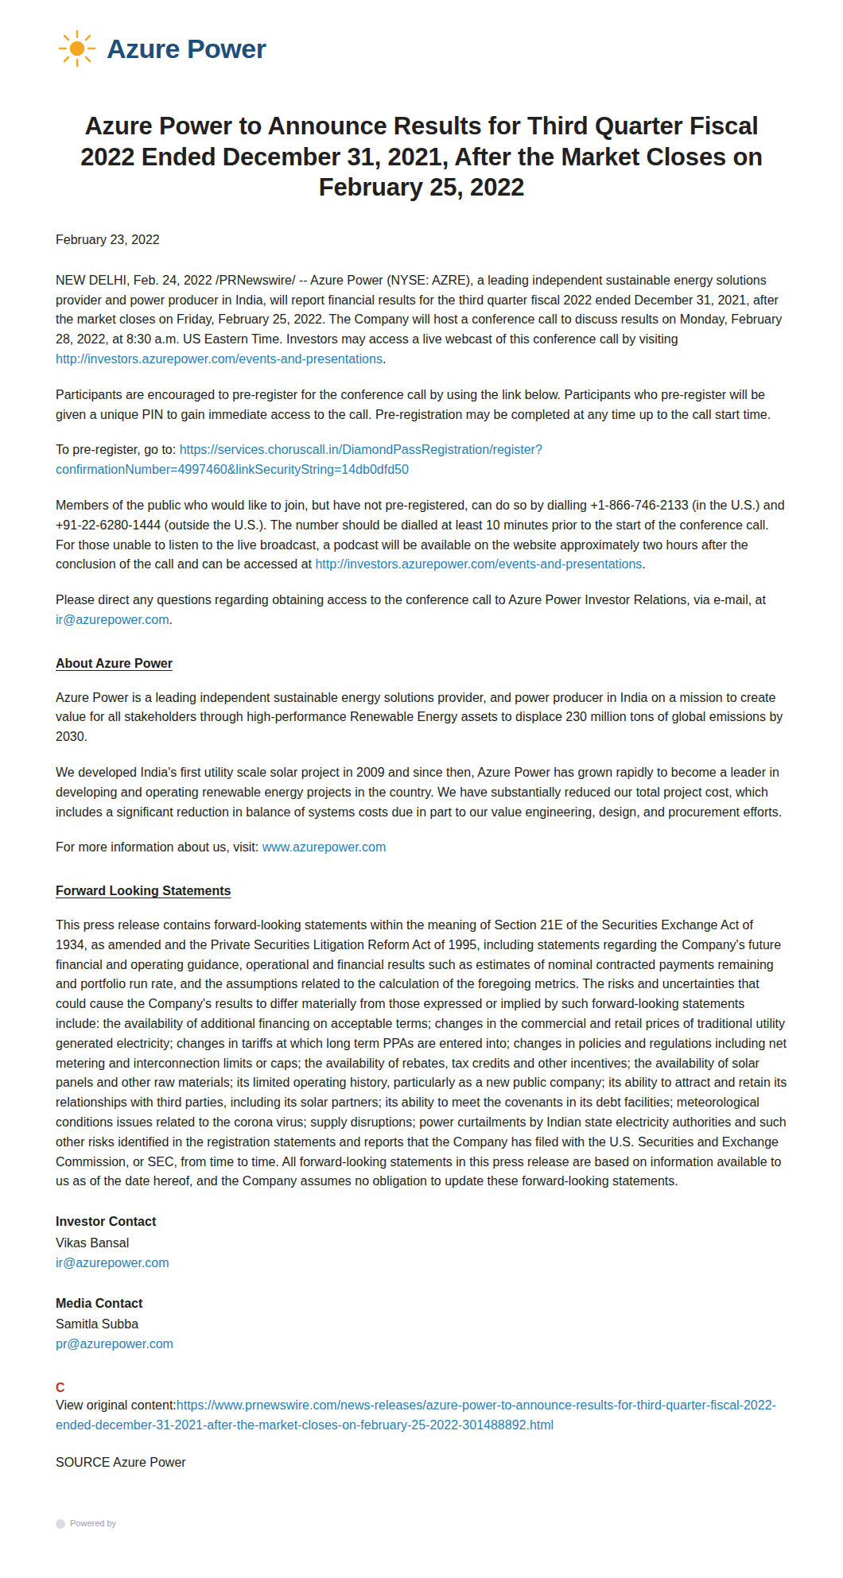Azure Power
Azure Power to Announce Results for Third Quarter Fiscal 2022 Ended December 31, 2021, After the Market Closes on February 25, 2022
February 23, 2022
NEW DELHI, Feb. 24, 2022 /PRNewswire/ -- Azure Power (NYSE: AZRE), a leading independent sustainable energy solutions provider and power producer in India, will report financial results for the third quarter fiscal 2022 ended December 31, 2021, after the market closes on Friday, February 25, 2022. The Company will host a conference call to discuss results on Monday, February 28, 2022, at 8:30 a.m. US Eastern Time. Investors may access a live webcast of this conference call by visiting http://investors.azurepower.com/events-and-presentations.
Participants are encouraged to pre-register for the conference call by using the link below. Participants who pre-register will be given a unique PIN to gain immediate access to the call. Pre-registration may be completed at any time up to the call start time.
To pre-register, go to: https://services.choruscall.in/DiamondPassRegistration/register?confirmationNumber=4997460&linkSecurityString=14db0dfd50
Members of the public who would like to join, but have not pre-registered, can do so by dialling +1-866-746-2133 (in the U.S.) and +91-22-6280-1444 (outside the U.S.). The number should be dialled at least 10 minutes prior to the start of the conference call. For those unable to listen to the live broadcast, a podcast will be available on the website approximately two hours after the conclusion of the call and can be accessed at http://investors.azurepower.com/events-and-presentations.
Please direct any questions regarding obtaining access to the conference call to Azure Power Investor Relations, via e-mail, at ir@azurepower.com.
About Azure Power
Azure Power is a leading independent sustainable energy solutions provider, and power producer in India on a mission to create value for all stakeholders through high-performance Renewable Energy assets to displace 230 million tons of global emissions by 2030.
We developed India's first utility scale solar project in 2009 and since then, Azure Power has grown rapidly to become a leader in developing and operating renewable energy projects in the country. We have substantially reduced our total project cost, which includes a significant reduction in balance of systems costs due in part to our value engineering, design, and procurement efforts.
For more information about us, visit: www.azurepower.com
Forward Looking Statements
This press release contains forward-looking statements within the meaning of Section 21E of the Securities Exchange Act of 1934, as amended and the Private Securities Litigation Reform Act of 1995, including statements regarding the Company's future financial and operating guidance, operational and financial results such as estimates of nominal contracted payments remaining and portfolio run rate, and the assumptions related to the calculation of the foregoing metrics. The risks and uncertainties that could cause the Company's results to differ materially from those expressed or implied by such forward-looking statements include: the availability of additional financing on acceptable terms; changes in the commercial and retail prices of traditional utility generated electricity; changes in tariffs at which long term PPAs are entered into; changes in policies and regulations including net metering and interconnection limits or caps; the availability of rebates, tax credits and other incentives; the availability of solar panels and other raw materials; its limited operating history, particularly as a new public company; its ability to attract and retain its relationships with third parties, including its solar partners; its ability to meet the covenants in its debt facilities; meteorological conditions issues related to the corona virus; supply disruptions; power curtailments by Indian state electricity authorities and such other risks identified in the registration statements and reports that the Company has filed with the U.S. Securities and Exchange Commission, or SEC, from time to time. All forward-looking statements in this press release are based on information available to us as of the date hereof, and the Company assumes no obligation to update these forward-looking statements.
Investor Contact
Vikas Bansal
ir@azurepower.com
Media Contact
Samitla Subba
pr@azurepower.com
C View original content:https://www.prnewswire.com/news-releases/azure-power-to-announce-results-for-third-quarter-fiscal-2022-ended-december-31-2021-after-the-market-closes-on-february-25-2022-301488892.html
SOURCE Azure Power
Powered by